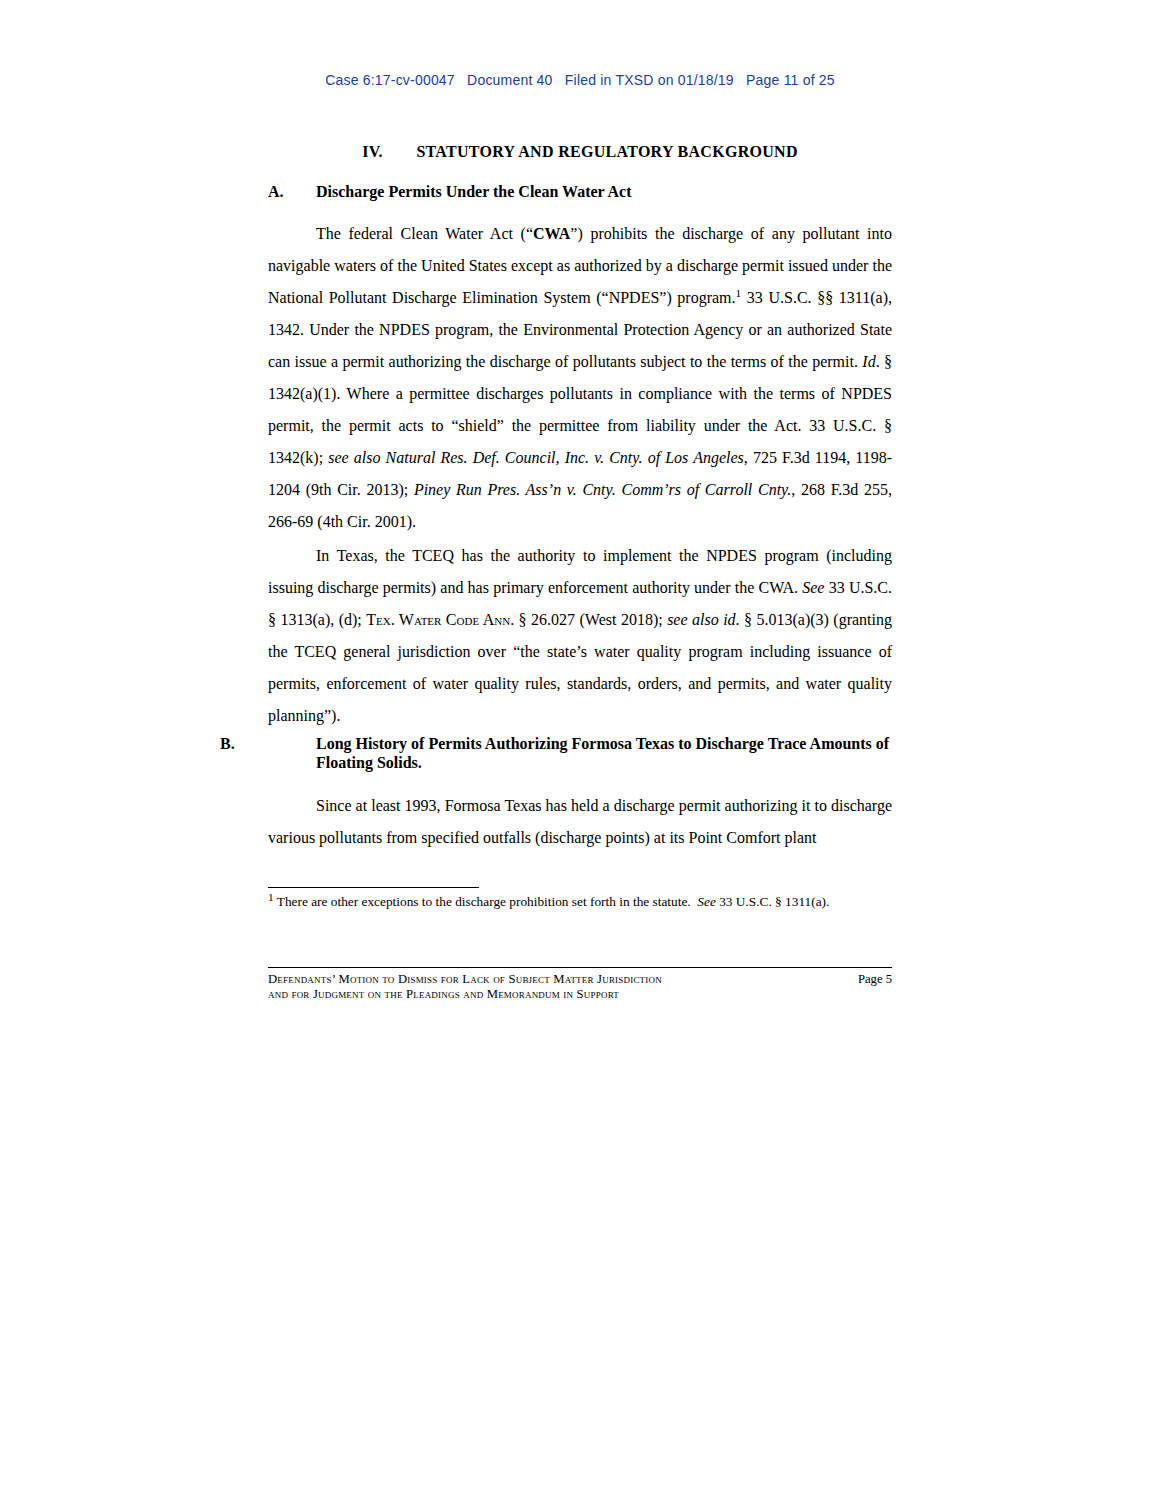Case 6:17-cv-00047 Document 40 Filed in TXSD on 01/18/19 Page 11 of 25
IV. STATUTORY AND REGULATORY BACKGROUND
A. Discharge Permits Under the Clean Water Act
The federal Clean Water Act (“CWA”) prohibits the discharge of any pollutant into navigable waters of the United States except as authorized by a discharge permit issued under the National Pollutant Discharge Elimination System (“NPDES”) program.1 33 U.S.C. §§ 1311(a), 1342. Under the NPDES program, the Environmental Protection Agency or an authorized State can issue a permit authorizing the discharge of pollutants subject to the terms of the permit. Id. § 1342(a)(1). Where a permittee discharges pollutants in compliance with the terms of NPDES permit, the permit acts to “shield” the permittee from liability under the Act. 33 U.S.C. § 1342(k); see also Natural Res. Def. Council, Inc. v. Cnty. of Los Angeles, 725 F.3d 1194, 1198-1204 (9th Cir. 2013); Piney Run Pres. Ass’n v. Cnty. Comm’rs of Carroll Cnty., 268 F.3d 255, 266-69 (4th Cir. 2001).
In Texas, the TCEQ has the authority to implement the NPDES program (including issuing discharge permits) and has primary enforcement authority under the CWA. See 33 U.S.C. § 1313(a), (d); Tex. Water Code Ann. § 26.027 (West 2018); see also id. § 5.013(a)(3) (granting the TCEQ general jurisdiction over “the state’s water quality program including issuance of permits, enforcement of water quality rules, standards, orders, and permits, and water quality planning”).
B. Long History of Permits Authorizing Formosa Texas to Discharge Trace Amounts of Floating Solids.
Since at least 1993, Formosa Texas has held a discharge permit authorizing it to discharge various pollutants from specified outfalls (discharge points) at its Point Comfort plant
1 There are other exceptions to the discharge prohibition set forth in the statute. See 33 U.S.C. § 1311(a).
Defendants’ Motion to Dismiss for Lack of Subject Matter Jurisdiction
and for Judgment on the Pleadings and Memorandum in Support
Page 5